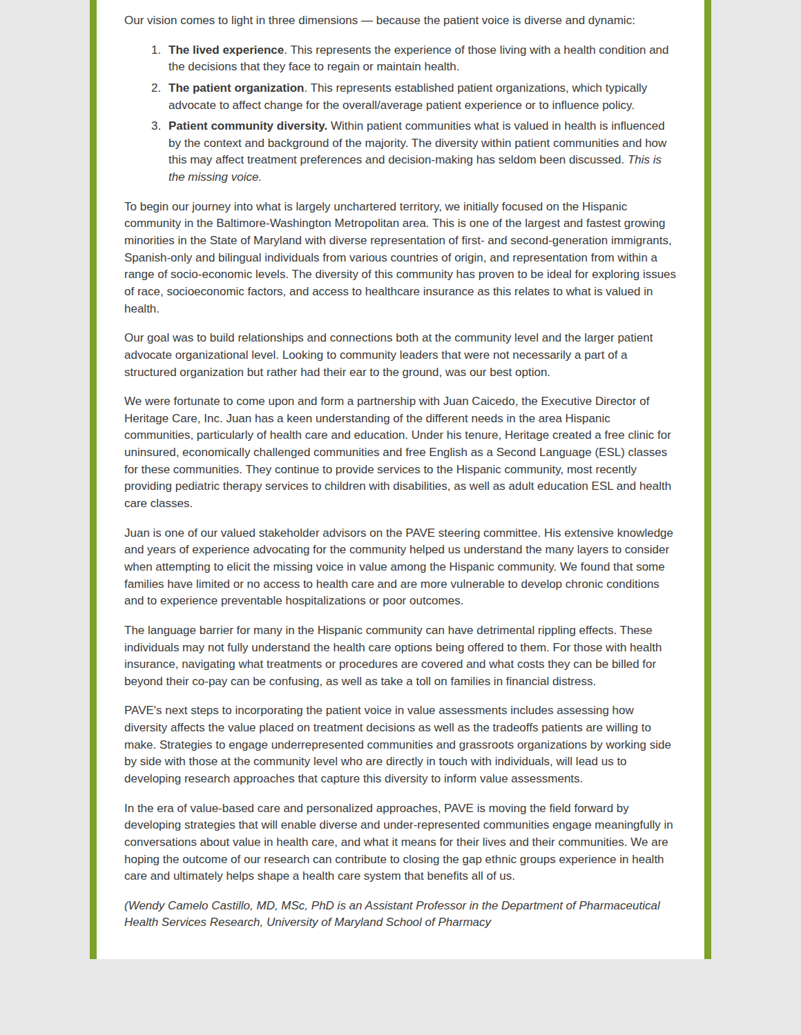Our vision comes to light in three dimensions — because the patient voice is diverse and dynamic:
The lived experience. This represents the experience of those living with a health condition and the decisions that they face to regain or maintain health.
The patient organization. This represents established patient organizations, which typically advocate to affect change for the overall/average patient experience or to influence policy.
Patient community diversity. Within patient communities what is valued in health is influenced by the context and background of the majority. The diversity within patient communities and how this may affect treatment preferences and decision-making has seldom been discussed. This is the missing voice.
To begin our journey into what is largely unchartered territory, we initially focused on the Hispanic community in the Baltimore-Washington Metropolitan area. This is one of the largest and fastest growing minorities in the State of Maryland with diverse representation of first- and second-generation immigrants, Spanish-only and bilingual individuals from various countries of origin, and representation from within a range of socio-economic levels. The diversity of this community has proven to be ideal for exploring issues of race, socioeconomic factors, and access to healthcare insurance as this relates to what is valued in health.
Our goal was to build relationships and connections both at the community level and the larger patient advocate organizational level. Looking to community leaders that were not necessarily a part of a structured organization but rather had their ear to the ground, was our best option.
We were fortunate to come upon and form a partnership with Juan Caicedo, the Executive Director of Heritage Care, Inc. Juan has a keen understanding of the different needs in the area Hispanic communities, particularly of health care and education. Under his tenure, Heritage created a free clinic for uninsured, economically challenged communities and free English as a Second Language (ESL) classes for these communities. They continue to provide services to the Hispanic community, most recently providing pediatric therapy services to children with disabilities, as well as adult education ESL and health care classes.
Juan is one of our valued stakeholder advisors on the PAVE steering committee. His extensive knowledge and years of experience advocating for the community helped us understand the many layers to consider when attempting to elicit the missing voice in value among the Hispanic community. We found that some families have limited or no access to health care and are more vulnerable to develop chronic conditions and to experience preventable hospitalizations or poor outcomes.
The language barrier for many in the Hispanic community can have detrimental rippling effects. These individuals may not fully understand the health care options being offered to them. For those with health insurance, navigating what treatments or procedures are covered and what costs they can be billed for beyond their co-pay can be confusing, as well as take a toll on families in financial distress.
PAVE's next steps to incorporating the patient voice in value assessments includes assessing how diversity affects the value placed on treatment decisions as well as the tradeoffs patients are willing to make. Strategies to engage underrepresented communities and grassroots organizations by working side by side with those at the community level who are directly in touch with individuals, will lead us to developing research approaches that capture this diversity to inform value assessments.
In the era of value-based care and personalized approaches, PAVE is moving the field forward by developing strategies that will enable diverse and under-represented communities engage meaningfully in conversations about value in health care, and what it means for their lives and their communities. We are hoping the outcome of our research can contribute to closing the gap ethnic groups experience in health care and ultimately helps shape a health care system that benefits all of us.
(Wendy Camelo Castillo, MD, MSc, PhD is an Assistant Professor in the Department of Pharmaceutical Health Services Research, University of Maryland School of Pharmacy